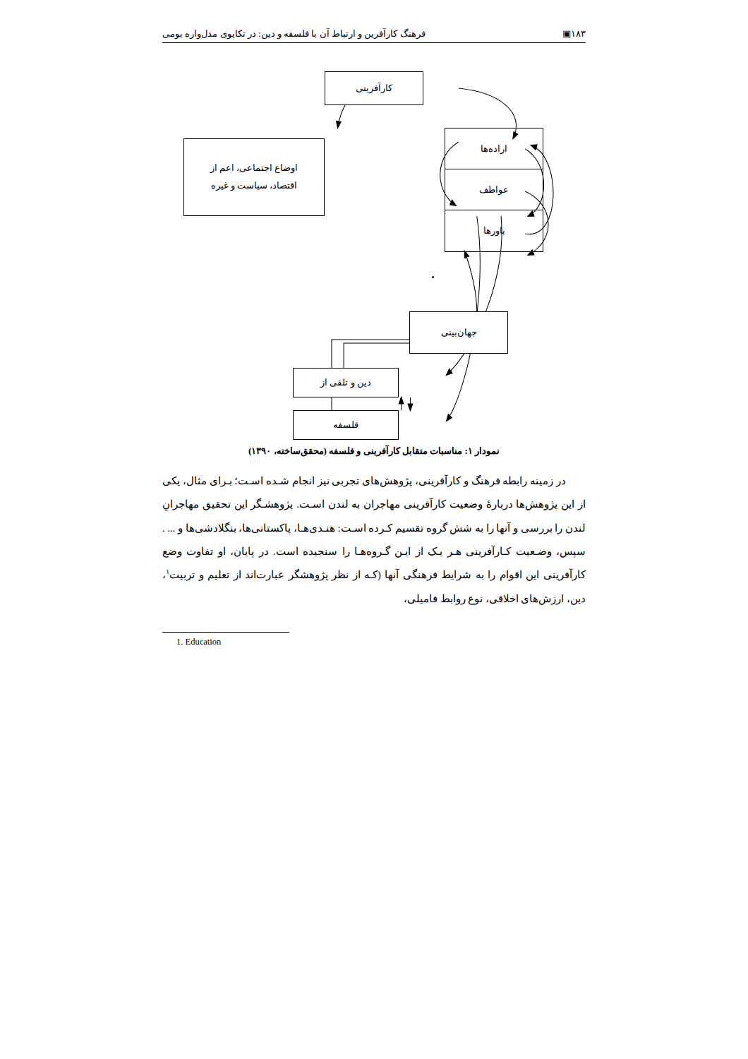۱۸۳▣ فرهنگ کارآفرین و ارتباط آن با فلسفه و دین: در تکاپوی مدل‌واره بومی
کارآفرینی
اوضاع اجتماعی، اعم از
اقتصاد، سیاست و غیره
اراده‌ها
عواطف
باورها
جهان‌بینی
دین و تلقی از
فلسفه
نمودار ۱: مناسبات متقابل کارآفرینی و فلسفه (محقق‌ساخته، ۱۳۹۰)
در زمینه رابطه فرهنگ و کارآفرینی، پژوهش‌های تجربی نیز انجام شـده اسـت؛ بـرای مثال، یکی از این پژوهش‌ها دربارۀ وضعیت کارآفرینی مهاجران به لندن اسـت. پژوهشـگر این تحقیق مهاجرانِ لندن را بررسی و آنها را به شش گروه تقسیم کـرده اسـت: هنـدی‌هـا، پاکستانی‌ها، بنگلادشی‌ها و ... . سپس، وضـعیت کـارآفرینی هـر یـک از ایـن گـروه‌هـا را سنجیده است. در پایان، او تفاوت وضع کارآفرینی این اقوام را به شرایط فرهنگی آنها (کـه از نظر پژوهشگر عبارت‌اند از تعلیم و تربیت۱، دین، ارزش‌های اخلاقی، نوع روابط فامیلی،
1. Education